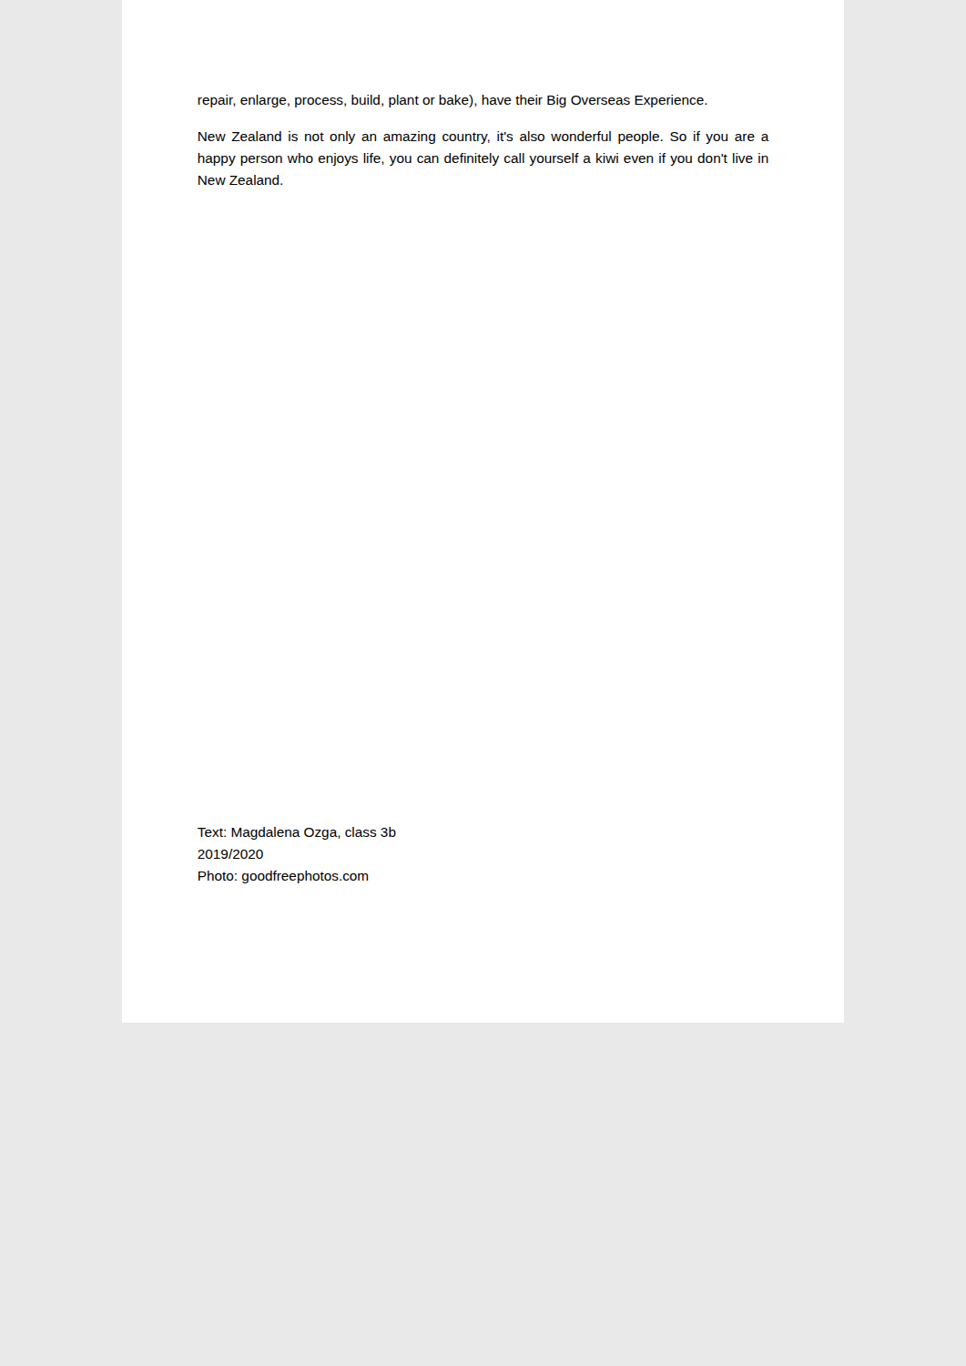repair, enlarge, process, build, plant or bake), have their Big Overseas Experience.
New Zealand is not only an amazing country, it's also wonderful people. So if you are a happy person who enjoys life, you can definitely call yourself a kiwi even if you don't live in New Zealand.
Text: Magdalena Ozga, class 3b
2019/2020
Photo: goodfreephotos.com